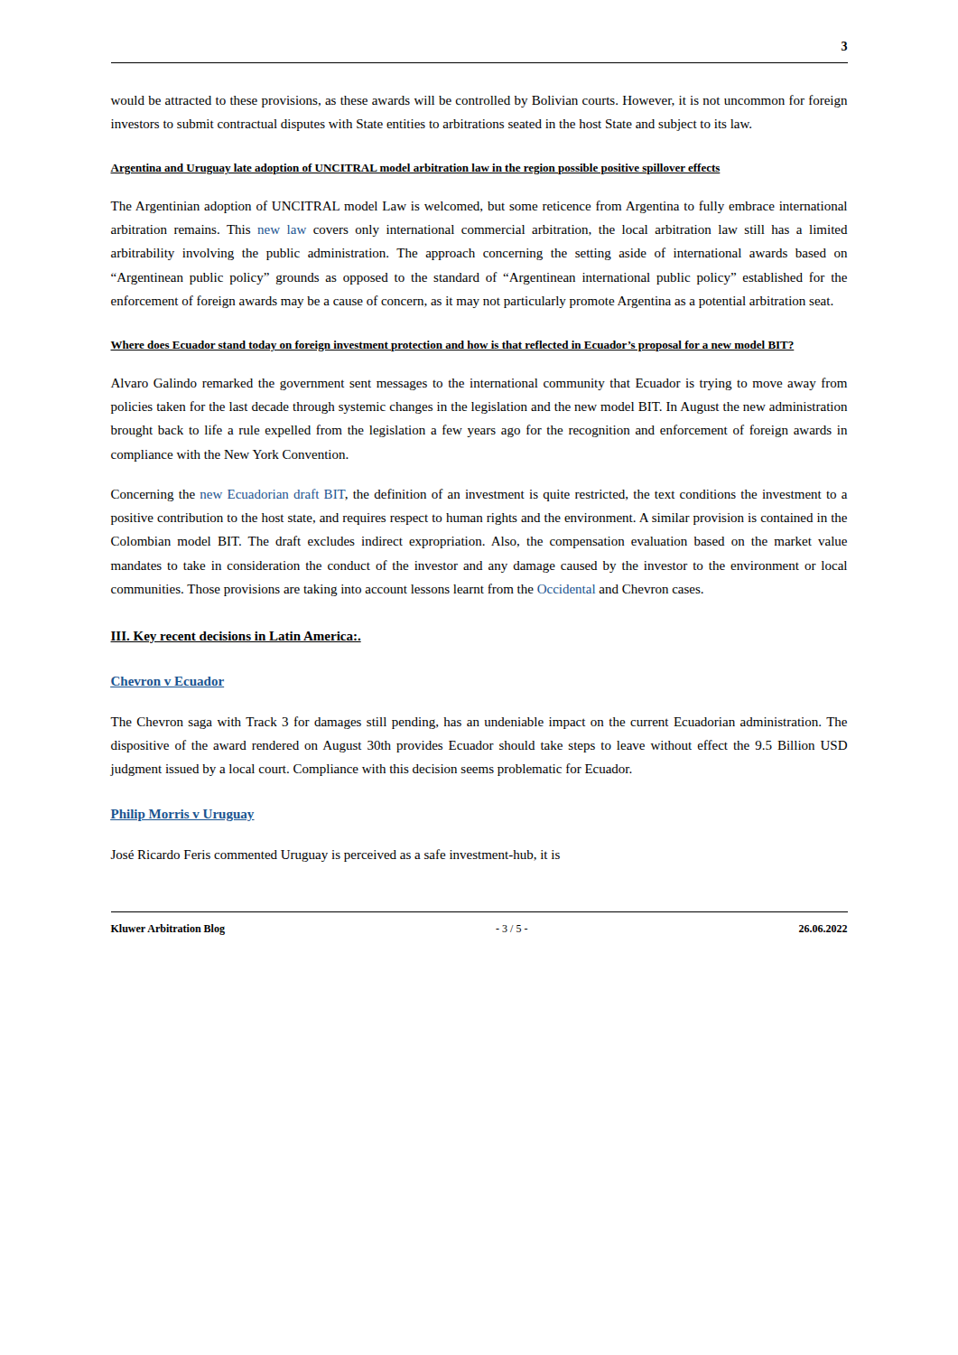3
would be attracted to these provisions, as these awards will be controlled by Bolivian courts. However, it is not uncommon for foreign investors to submit contractual disputes with State entities to arbitrations seated in the host State and subject to its law.
Argentina and Uruguay late adoption of UNCITRAL model arbitration law in the region possible positive spillover effects
The Argentinian adoption of UNCITRAL model Law is welcomed, but some reticence from Argentina to fully embrace international arbitration remains. This new law covers only international commercial arbitration, the local arbitration law still has a limited arbitrability involving the public administration. The approach concerning the setting aside of international awards based on “Argentinean public policy” grounds as opposed to the standard of “Argentinean international public policy” established for the enforcement of foreign awards may be a cause of concern, as it may not particularly promote Argentina as a potential arbitration seat.
Where does Ecuador stand today on foreign investment protection and how is that reflected in Ecuador’s proposal for a new model BIT?
Alvaro Galindo remarked the government sent messages to the international community that Ecuador is trying to move away from policies taken for the last decade through systemic changes in the legislation and the new model BIT. In August the new administration brought back to life a rule expelled from the legislation a few years ago for the recognition and enforcement of foreign awards in compliance with the New York Convention.
Concerning the new Ecuadorian draft BIT, the definition of an investment is quite restricted, the text conditions the investment to a positive contribution to the host state, and requires respect to human rights and the environment. A similar provision is contained in the Colombian model BIT. The draft excludes indirect expropriation. Also, the compensation evaluation based on the market value mandates to take in consideration the conduct of the investor and any damage caused by the investor to the environment or local communities. Those provisions are taking into account lessons learnt from the Occidental and Chevron cases.
III. Key recent decisions in Latin America:.
Chevron v Ecuador
The Chevron saga with Track 3 for damages still pending, has an undeniable impact on the current Ecuadorian administration. The dispositive of the award rendered on August 30th provides Ecuador should take steps to leave without effect the 9.5 Billion USD judgment issued by a local court. Compliance with this decision seems problematic for Ecuador.
Philip Morris v Uruguay
José Ricardo Feris commented Uruguay is perceived as a safe investment-hub, it is
Kluwer Arbitration Blog - 3 / 5 - 26.06.2022